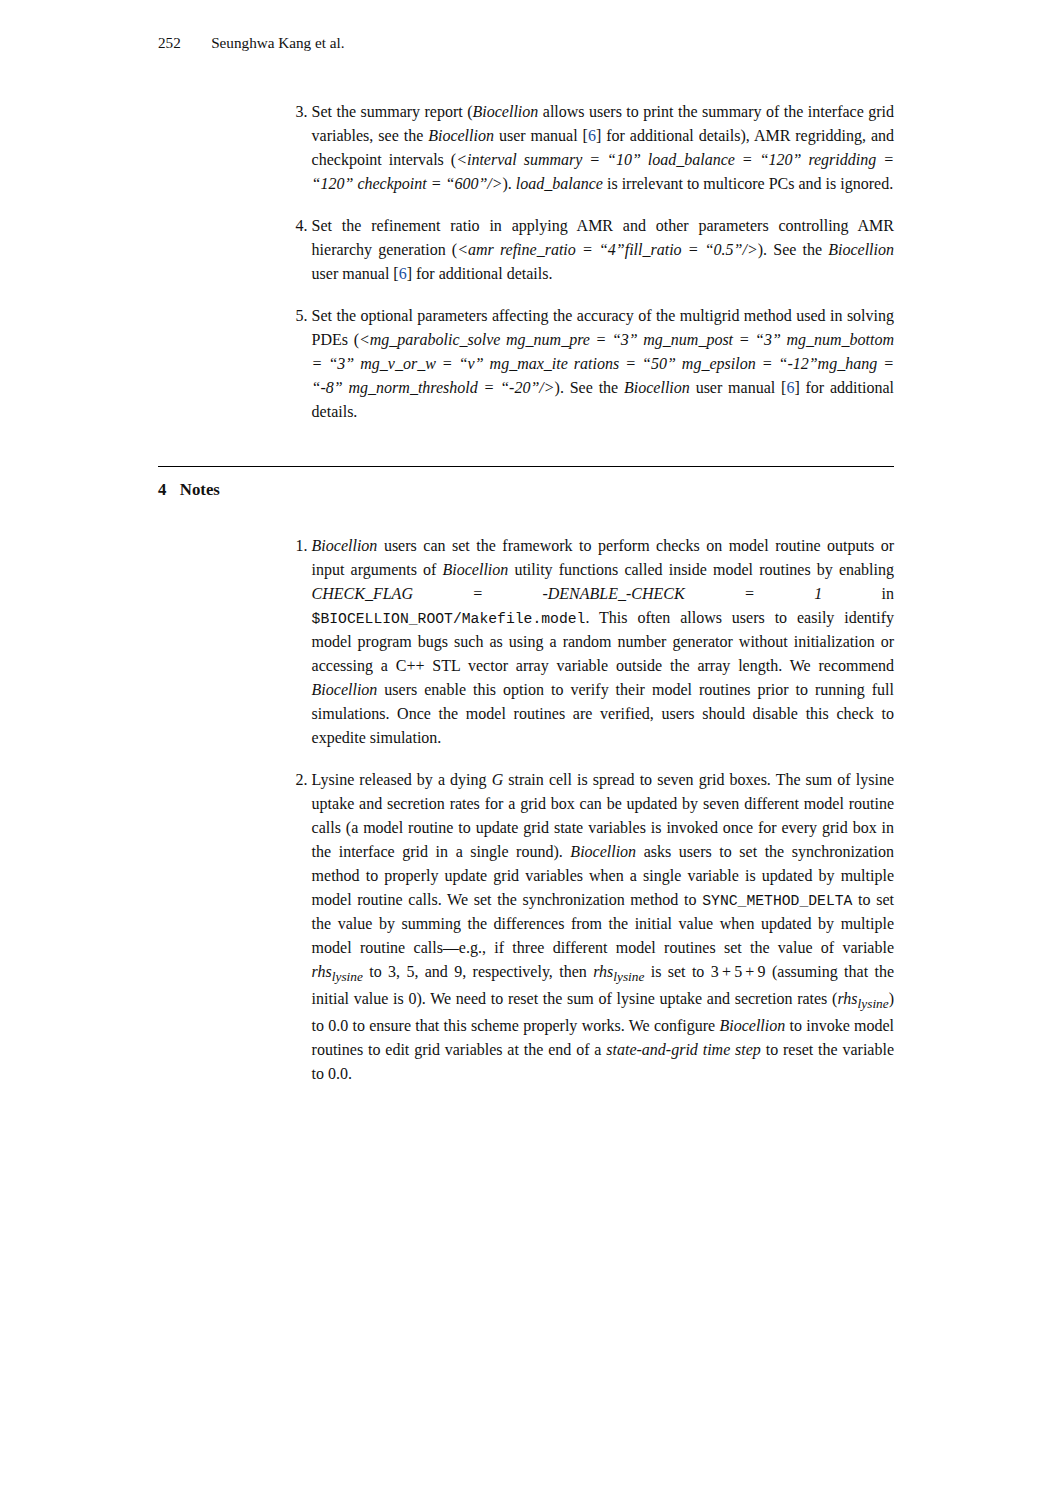252 Seunghwa Kang et al.
Set the summary report (Biocellion allows users to print the summary of the interface grid variables, see the Biocellion user manual [6] for additional details), AMR regridding, and checkpoint intervals (<interval summary = “10” load_balance = “120” regridding = “120” checkpoint = “600”/>). load_balance is irrelevant to multicore PCs and is ignored.
Set the refinement ratio in applying AMR and other parameters controlling AMR hierarchy generation (<amr refine_ratio = “4”fill_ratio = “0.5”/>). See the Biocellion user manual [6] for additional details.
Set the optional parameters affecting the accuracy of the multigrid method used in solving PDEs (<mg_parabolic_solve mg_num_pre = “3” mg_num_post = “3” mg_num_bottom = “3” mg_v_or_w = “v” mg_max_ite rations = “50” mg_epsilon = “-12”mg_hang = “-8” mg_norm_threshold = “-20”/>). See the Biocellion user manual [6] for additional details.
4 Notes
Biocellion users can set the framework to perform checks on model routine outputs or input arguments of Biocellion utility functions called inside model routines by enabling CHECK_FLAG = -DENABLE_-CHECK = 1 in $BIOCELLION_ROOT/Makefile.model. This often allows users to easily identify model program bugs such as using a random number generator without initialization or accessing a C++ STL vector array variable outside the array length. We recommend Biocellion users enable this option to verify their model routines prior to running full simulations. Once the model routines are verified, users should disable this check to expedite simulation.
Lysine released by a dying G strain cell is spread to seven grid boxes. The sum of lysine uptake and secretion rates for a grid box can be updated by seven different model routine calls (a model routine to update grid state variables is invoked once for every grid box in the interface grid in a single round). Biocellion asks users to set the synchronization method to properly update grid variables when a single variable is updated by multiple model routine calls. We set the synchronization method to SYNC_METHOD_DELTA to set the value by summing the differences from the initial value when updated by multiple model routine calls—e.g., if three different model routines set the value of variable rhslysine to 3, 5, and 9, respectively, then rhslysine is set to 3 + 5 + 9 (assuming that the initial value is 0). We need to reset the sum of lysine uptake and secretion rates (rhslysine) to 0.0 to ensure that this scheme properly works. We configure Biocellion to invoke model routines to edit grid variables at the end of a state-and-grid time step to reset the variable to 0.0.